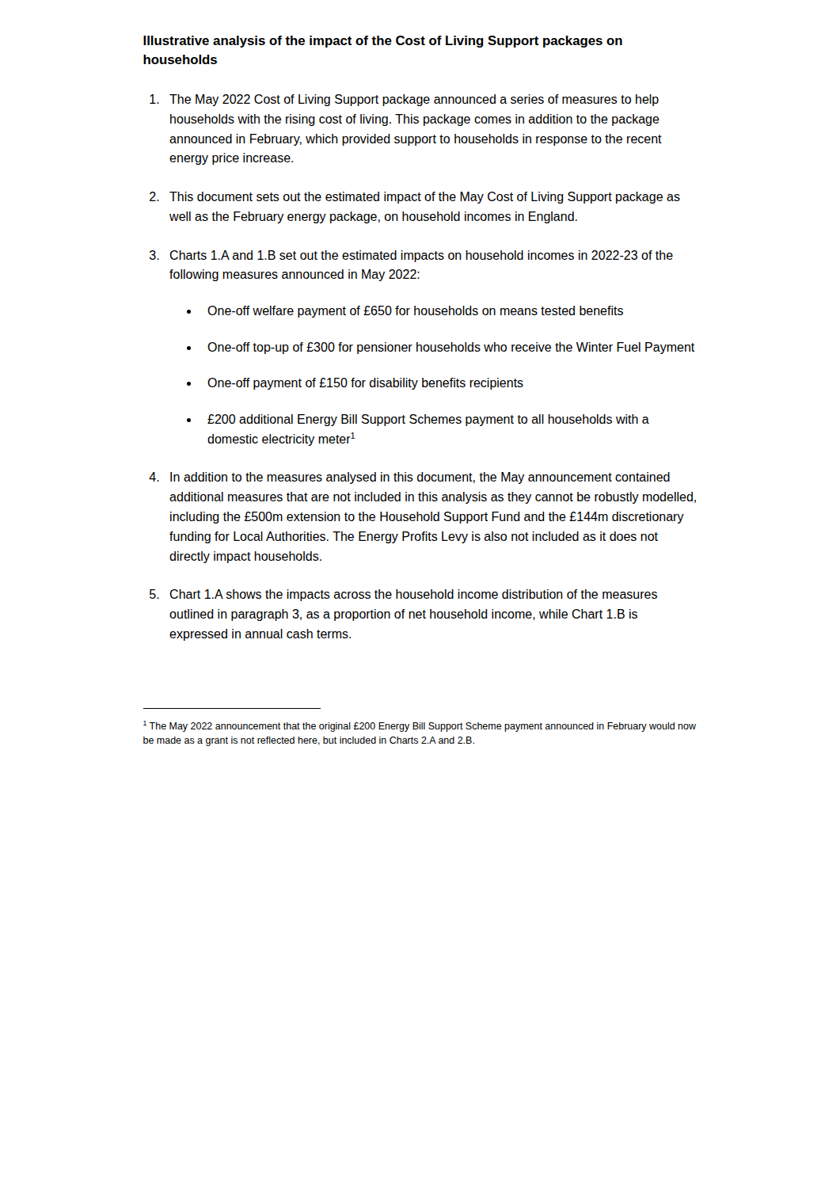Illustrative analysis of the impact of the Cost of Living Support packages on households
The May 2022 Cost of Living Support package announced a series of measures to help households with the rising cost of living. This package comes in addition to the package announced in February, which provided support to households in response to the recent energy price increase.
This document sets out the estimated impact of the May Cost of Living Support package as well as the February energy package, on household incomes in England.
Charts 1.A and 1.B set out the estimated impacts on household incomes in 2022-23 of the following measures announced in May 2022:
One-off welfare payment of £650 for households on means tested benefits
One-off top-up of £300 for pensioner households who receive the Winter Fuel Payment
One-off payment of £150 for disability benefits recipients
£200 additional Energy Bill Support Schemes payment to all households with a domestic electricity meter1
In addition to the measures analysed in this document, the May announcement contained additional measures that are not included in this analysis as they cannot be robustly modelled, including the £500m extension to the Household Support Fund and the £144m discretionary funding for Local Authorities. The Energy Profits Levy is also not included as it does not directly impact households.
Chart 1.A shows the impacts across the household income distribution of the measures outlined in paragraph 3, as a proportion of net household income, while Chart 1.B is expressed in annual cash terms.
1 The May 2022 announcement that the original £200 Energy Bill Support Scheme payment announced in February would now be made as a grant is not reflected here, but included in Charts 2.A and 2.B.